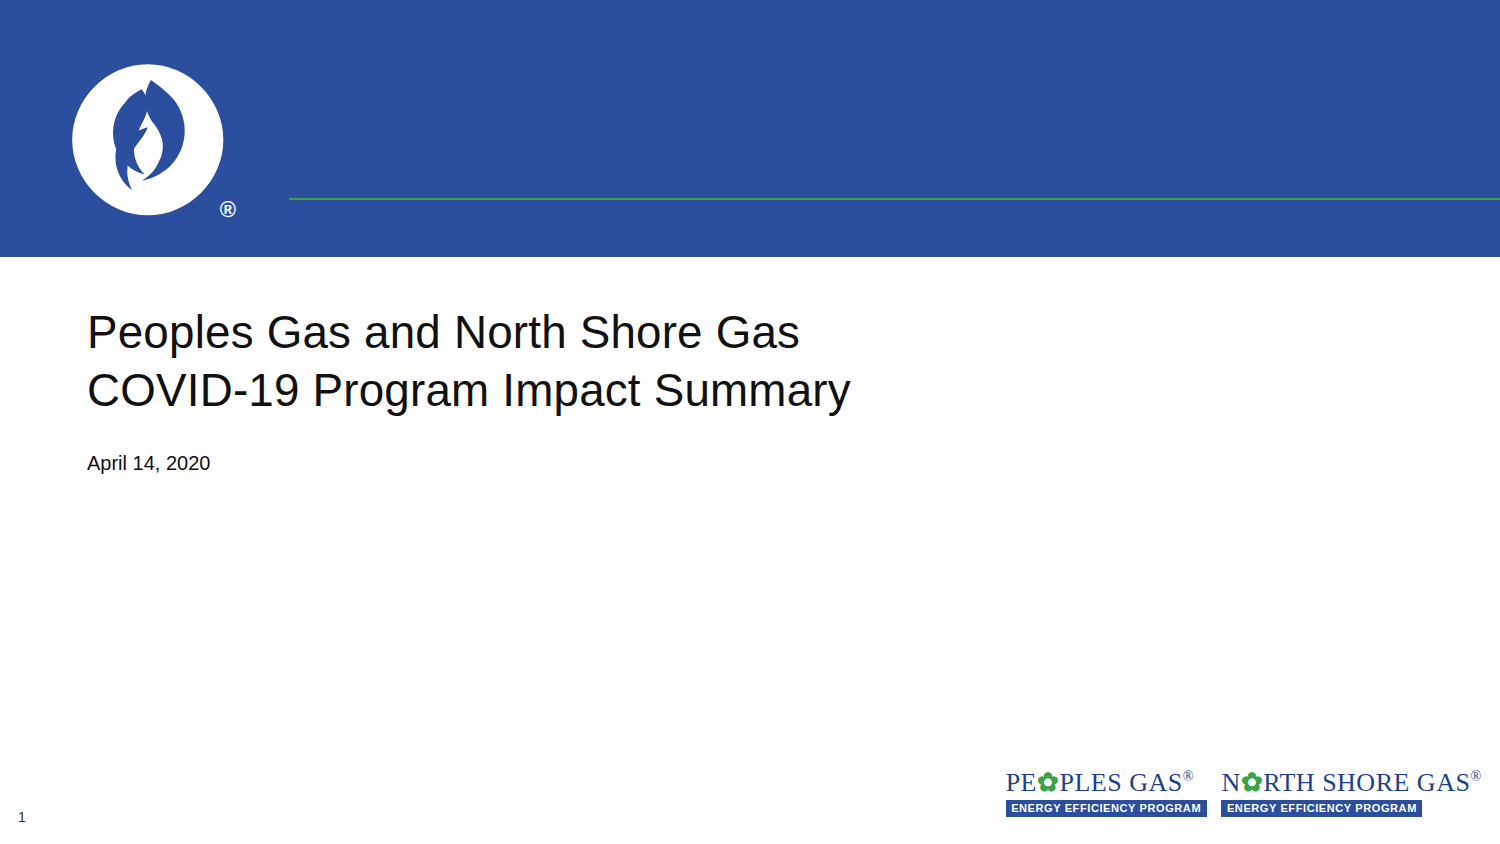®
Peoples Gas and North Shore Gas
COVID-19 Program Impact Summary
April 14, 2020
PE✿PLES GAS®
ENERGY EFFICIENCY PROGRAM
N✿RTH SHORE GAS®
ENERGY EFFICIENCY PROGRAM
1